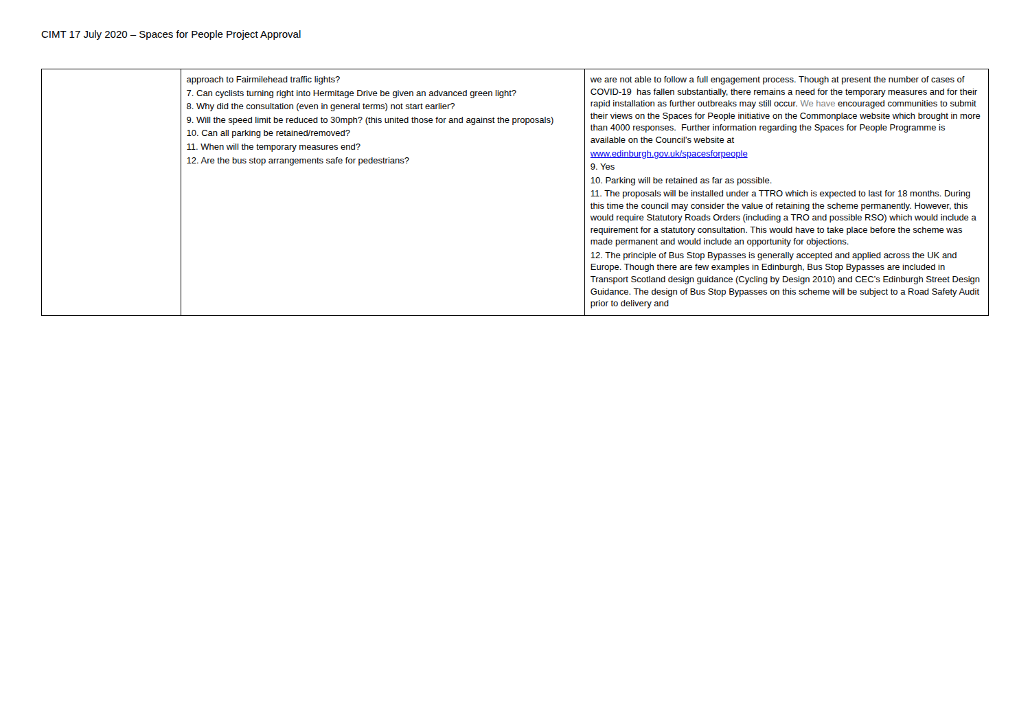CIMT 17 July 2020 – Spaces for People Project Approval
| | approach to Fairmilehead traffic lights? 7. Can cyclists turning right into Hermitage Drive be given an advanced green light? 8. Why did the consultation (even in general terms) not start earlier? 9. Will the speed limit be reduced to 30mph? (this united those for and against the proposals) 10. Can all parking be retained/removed? 11. When will the temporary measures end? 12. Are the bus stop arrangements safe for pedestrians? | we are not able to follow a full engagement process. Though at present the number of cases of COVID-19 has fallen substantially, there remains a need for the temporary measures and for their rapid installation as further outbreaks may still occur. We have encouraged communities to submit their views on the Spaces for People initiative on the Commonplace website which brought in more than 4000 responses. Further information regarding the Spaces for People Programme is available on the Council’s website at www.edinburgh.gov.uk/spacesforpeople 9. Yes 10. Parking will be retained as far as possible. 11. The proposals will be installed under a TTRO which is expected to last for 18 months. During this time the council may consider the value of retaining the scheme permanently. However, this would require Statutory Roads Orders (including a TRO and possible RSO) which would include a requirement for a statutory consultation. This would have to take place before the scheme was made permanent and would include an opportunity for objections. 12. The principle of Bus Stop Bypasses is generally accepted and applied across the UK and Europe. Though there are few examples in Edinburgh, Bus Stop Bypasses are included in Transport Scotland design guidance (Cycling by Design 2010) and CEC’s Edinburgh Street Design Guidance. The design of Bus Stop Bypasses on this scheme will be subject to a Road Safety Audit prior to delivery and |